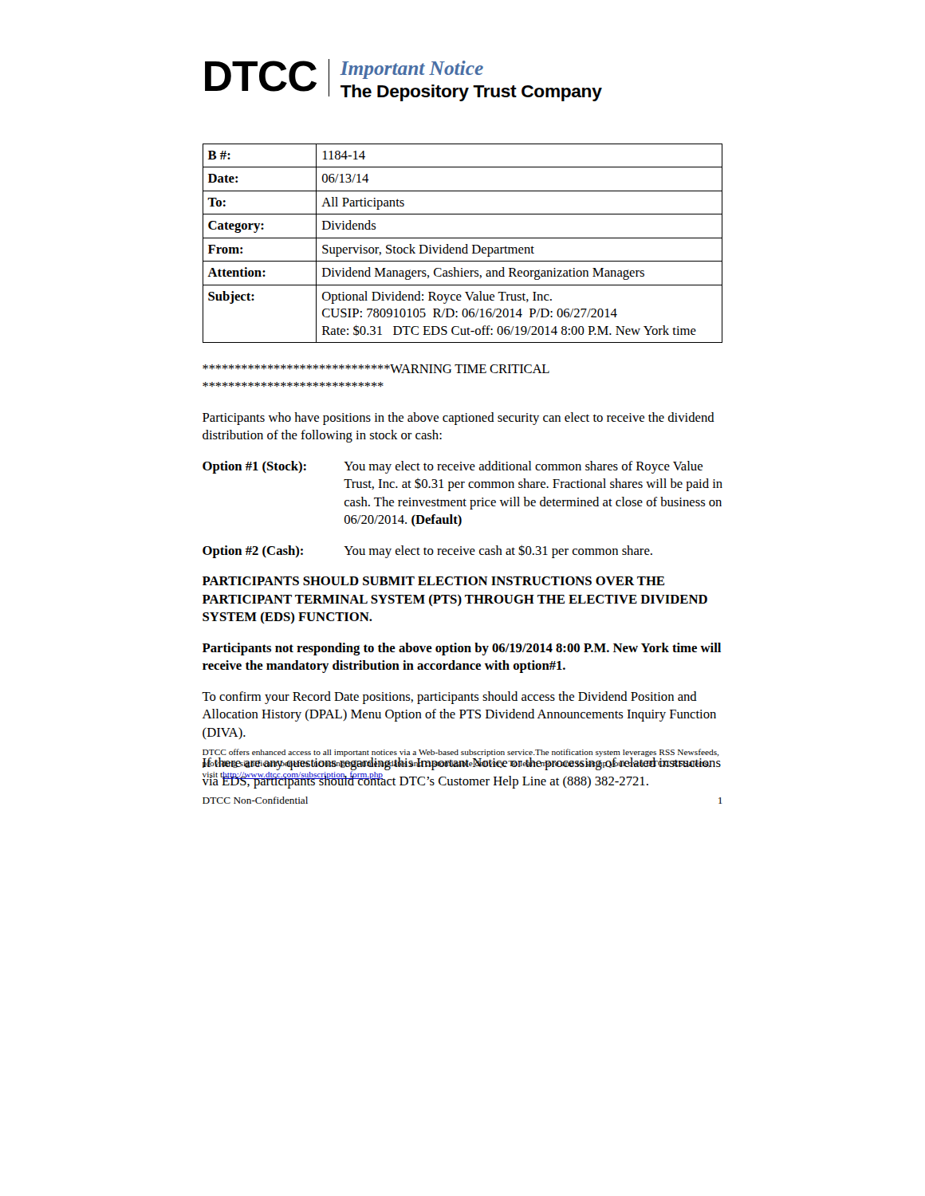DTCC
Important Notice
The Depository Trust Company
| B #: | 1184-14 |
| Date: | 06/13/14 |
| To: | All Participants |
| Category: | Dividends |
| From: | Supervisor, Stock Dividend Department |
| Attention: | Dividend Managers, Cashiers, and Reorganization Managers |
| Subject: | Optional Dividend: Royce Value Trust, Inc. CUSIP: 780910105 R/D: 06/16/2014 P/D: 06/27/2014 Rate: $0.31 DTC EDS Cut-off: 06/19/2014 8:00 P.M. New York time |
*****************************WARNING TIME CRITICAL ****************************
Participants who have positions in the above captioned security can elect to receive the dividend distribution of the following in stock or cash:
Option #1 (Stock):
You may elect to receive additional common shares of Royce Value Trust, Inc. at $0.31 per common share. Fractional shares will be paid in cash. The reinvestment price will be determined at close of business on 06/20/2014. (Default)
Option #2 (Cash):
You may elect to receive cash at $0.31 per common share.
PARTICIPANTS SHOULD SUBMIT ELECTION INSTRUCTIONS OVER THE PARTICIPANT TERMINAL SYSTEM (PTS) THROUGH THE ELECTIVE DIVIDEND SYSTEM (EDS) FUNCTION.
Participants not responding to the above option by 06/19/2014 8:00 P.M. New York time will receive the mandatory distribution in accordance with option#1.
To confirm your Record Date positions, participants should access the Dividend Position and Allocation History (DPAL) Menu Option of the PTS Dividend Announcements Inquiry Function (DIVA).
If there are any questions regarding this Important Notice or the processing of related instructions via EDS, participants should contact DTC’s Customer Help Line at (888) 382-2721.
DTCC offers enhanced access to all important notices via a Web-based subscription service.The notification system leverages RSS Newsfeeds, providing significant benefits includingreal-time updates and customizable delivery. To learn more and to set up your own DTCC RSSalerts, visit thttp://www.dtcc.com/subscription_form.php
DTCC Non-Confidential 1